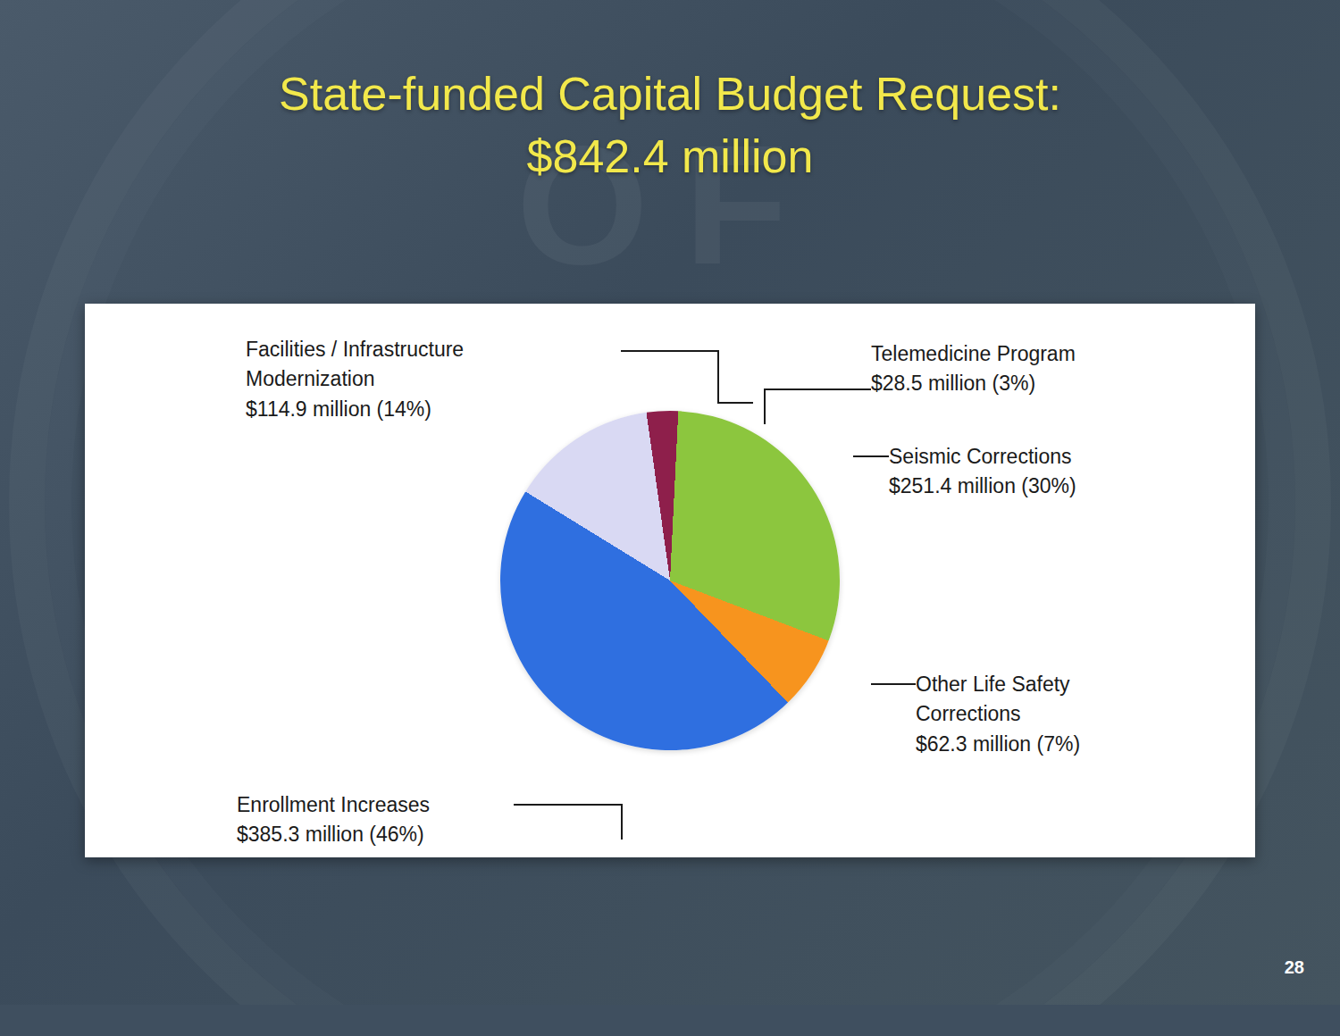OF
State-funded Capital Budget Request:
$842.4 million
Facilities / Infrastructure
Modernization
$114.9 million (14%)
Telemedicine Program
$28.5 million (3%)
Seismic Corrections
$251.4 million (30%)
Other Life Safety
Corrections
$62.3 million (7%)
Enrollment Increases
$385.3 million (46%)
28